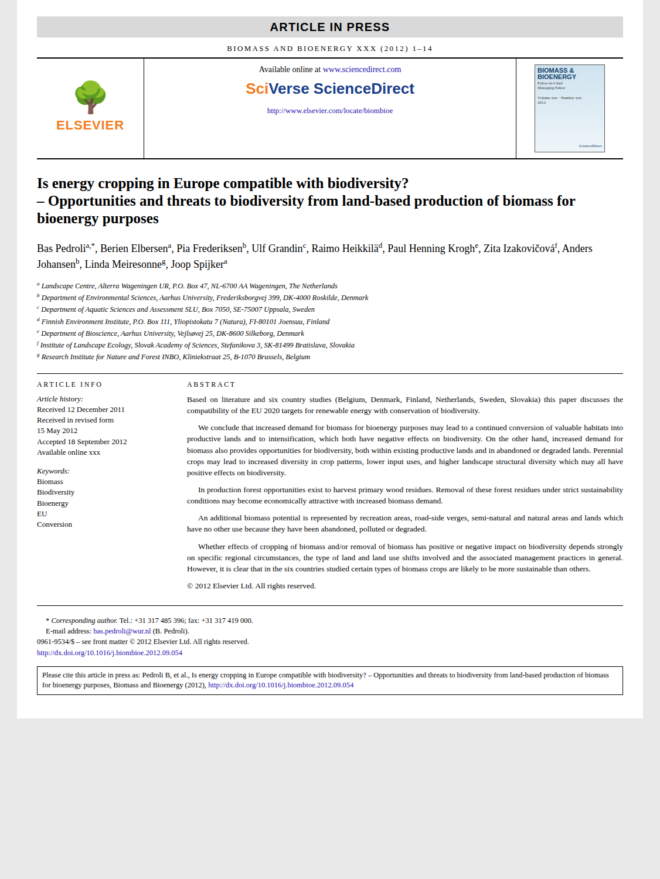ARTICLE IN PRESS
BIOMASS AND BIOENERGY XXX (2012) 1–14
🌳
ELSEVIER
Available online at www.sciencedirect.com
Sci Verse ScienceDirect
http://www.elsevier.com/locate/biombioe
BIOMASS &
BIOENERGY
Editor-in-Chief
Managing Editor
Volume xxx · Number xxx
2012
ScienceDirect
Is energy cropping in Europe compatible with biodiversity?
– Opportunities and threats to biodiversity from land-based production of biomass for bioenergy purposes
Bas Pedrolia,*, Berien Elbersena, Pia Frederiksenb, Ulf Grandinc, Raimo Heikkiläd, Paul Henning Kroghe, Zita Izakovičováf, Anders Johansenb, Linda Meiresonneg, Joop Spijkera
a Landscape Centre, Alterra Wageningen UR, P.O. Box 47, NL-6700 AA Wageningen, The Netherlands
b Department of Environmental Sciences, Aarhus University, Frederiksborgvej 399, DK-4000 Roskilde, Denmark
c Department of Aquatic Sciences and Assessment SLU, Box 7050, SE-75007 Uppsala, Sweden
d Finnish Environment Institute, P.O. Box 111, Yliopistokatu 7 (Natura), FI-80101 Joensuu, Finland
e Department of Bioscience, Aarhus University, Vejlsøvej 25, DK-8600 Silkeborg, Denmark
f Institute of Landscape Ecology, Slovak Academy of Sciences, Stefanikova 3, SK-81499 Bratislava, Slovakia
g Research Institute for Nature and Forest INBO, Kliniekstraat 25, B-1070 Brussels, Belgium
ARTICLE INFO
Article history:
Received 12 December 2011
Received in revised form
15 May 2012
Accepted 18 September 2012
Available online xxx
Keywords:
Biomass
Biodiversity
Bioenergy
EU
Conversion
ABSTRACT
Based on literature and six country studies (Belgium, Denmark, Finland, Netherlands, Sweden, Slovakia) this paper discusses the compatibility of the EU 2020 targets for renewable energy with conservation of biodiversity.
We conclude that increased demand for biomass for bioenergy purposes may lead to a continued conversion of valuable habitats into productive lands and to intensification, which both have negative effects on biodiversity. On the other hand, increased demand for biomass also provides opportunities for biodiversity, both within existing productive lands and in abandoned or degraded lands. Perennial crops may lead to increased diversity in crop patterns, lower input uses, and higher landscape structural diversity which may all have positive effects on biodiversity.
In production forest opportunities exist to harvest primary wood residues. Removal of these forest residues under strict sustainability conditions may become economically attractive with increased biomass demand.
An additional biomass potential is represented by recreation areas, road-side verges, semi-natural and natural areas and lands which have no other use because they have been abandoned, polluted or degraded.
Whether effects of cropping of biomass and/or removal of biomass has positive or negative impact on biodiversity depends strongly on specific regional circumstances, the type of land and land use shifts involved and the associated management practices in general. However, it is clear that in the six countries studied certain types of biomass crops are likely to be more sustainable than others.
© 2012 Elsevier Ltd. All rights reserved.
* Corresponding author. Tel.: +31 317 485 396; fax: +31 317 419 000.
E-mail address: bas.pedroli@wur.nl (B. Pedroli).
0961-9534/$ – see front matter © 2012 Elsevier Ltd. All rights reserved.
http://dx.doi.org/10.1016/j.biombioe.2012.09.054
Please cite this article in press as: Pedroli B, et al., Is energy cropping in Europe compatible with biodiversity? – Opportunities and threats to biodiversity from land-based production of biomass for bioenergy purposes, Biomass and Bioenergy (2012), http://dx.doi.org/10.1016/j.biombioe.2012.09.054